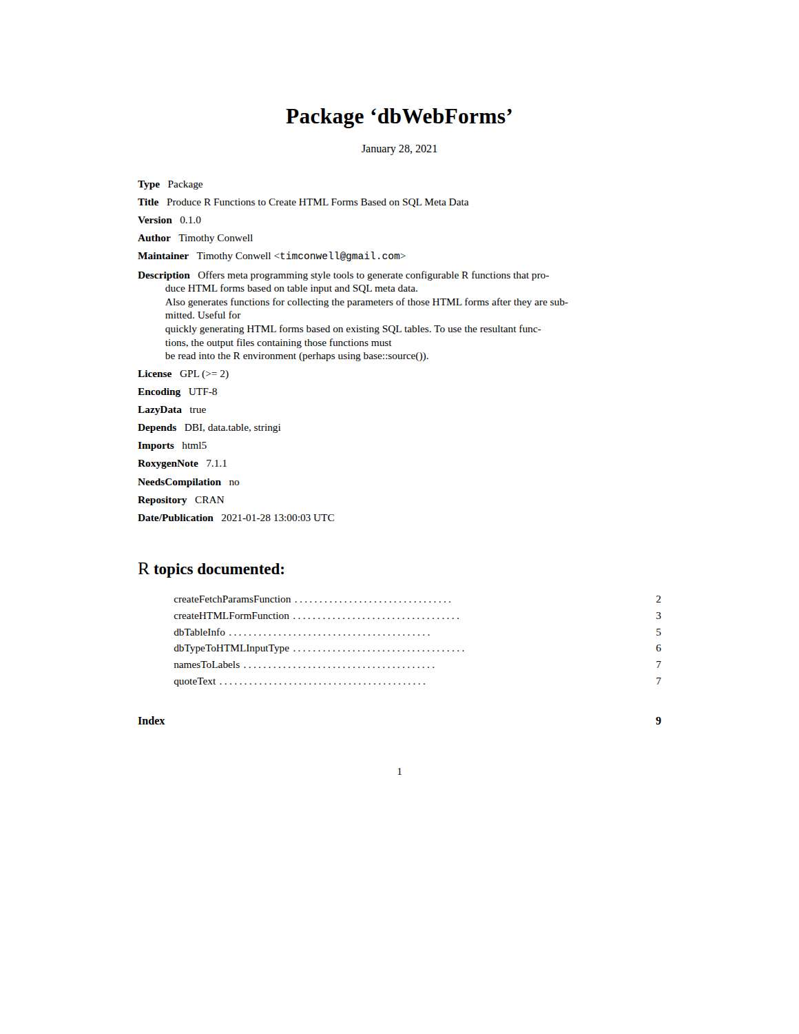Package ‘dbWebForms’
January 28, 2021
Type
Package
Title
Produce R Functions to Create HTML Forms Based on SQL Meta Data
Version
0.1.0
Author
Timothy Conwell
Maintainer
Timothy Conwell <timconwell@gmail.com>
Description
Offers meta programming style tools to generate configurable R functions that pro- duce HTML forms based on table input and SQL meta data. Also generates functions for collecting the parameters of those HTML forms after they are sub- mitted. Useful for quickly generating HTML forms based on existing SQL tables. To use the resultant func- tions, the output files containing those functions must be read into the R environment (perhaps using base::source()).
License
GPL (>= 2)
Encoding
UTF-8
LazyData
true
Depends
DBI, data.table, stringi
Imports
html5
RoxygenNote
7.1.1
NeedsCompilation
no
Repository
CRAN
Date/Publication
2021-01-28 13:00:03 UTC
R topics documented:
createFetchParamsFunction................................ 2
createHTMLFormFunction.................................. 3
dbTableInfo......................................... 5
dbTypeToHTMLInputType................................... 6
namesToLabels....................................... 7
quoteText.......................................... 7
Index 9
1